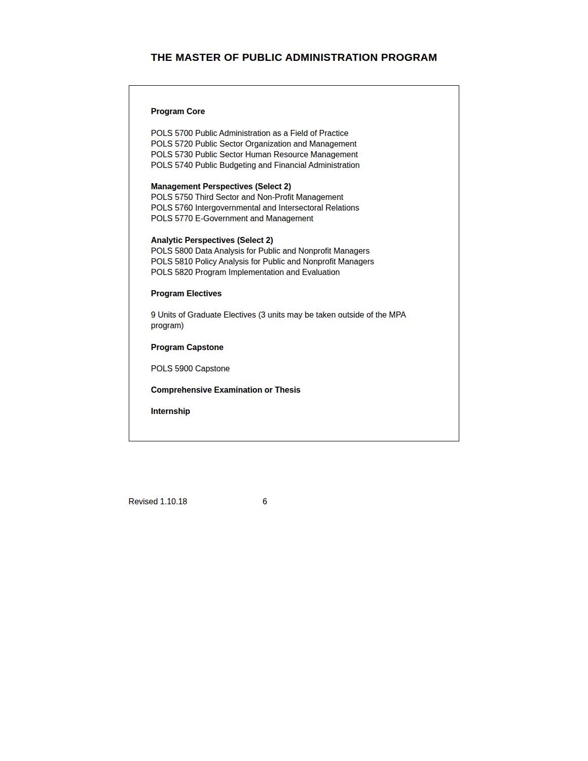THE MASTER OF PUBLIC ADMINISTRATION PROGRAM
Program Core
POLS 5700 Public Administration as a Field of Practice
POLS 5720 Public Sector Organization and Management
POLS 5730 Public Sector Human Resource Management
POLS 5740 Public Budgeting and Financial Administration
Management Perspectives (Select 2)
POLS 5750 Third Sector and Non-Profit Management
POLS 5760 Intergovernmental and Intersectoral Relations
POLS 5770 E-Government and Management
Analytic Perspectives (Select 2)
POLS 5800 Data Analysis for Public and Nonprofit Managers
POLS 5810 Policy Analysis for Public and Nonprofit Managers
POLS 5820 Program Implementation and Evaluation
Program Electives
9 Units of Graduate Electives (3 units may be taken outside of the MPA program)
Program Capstone
POLS 5900 Capstone
Comprehensive Examination or Thesis
Internship
Revised 1.10.18 6